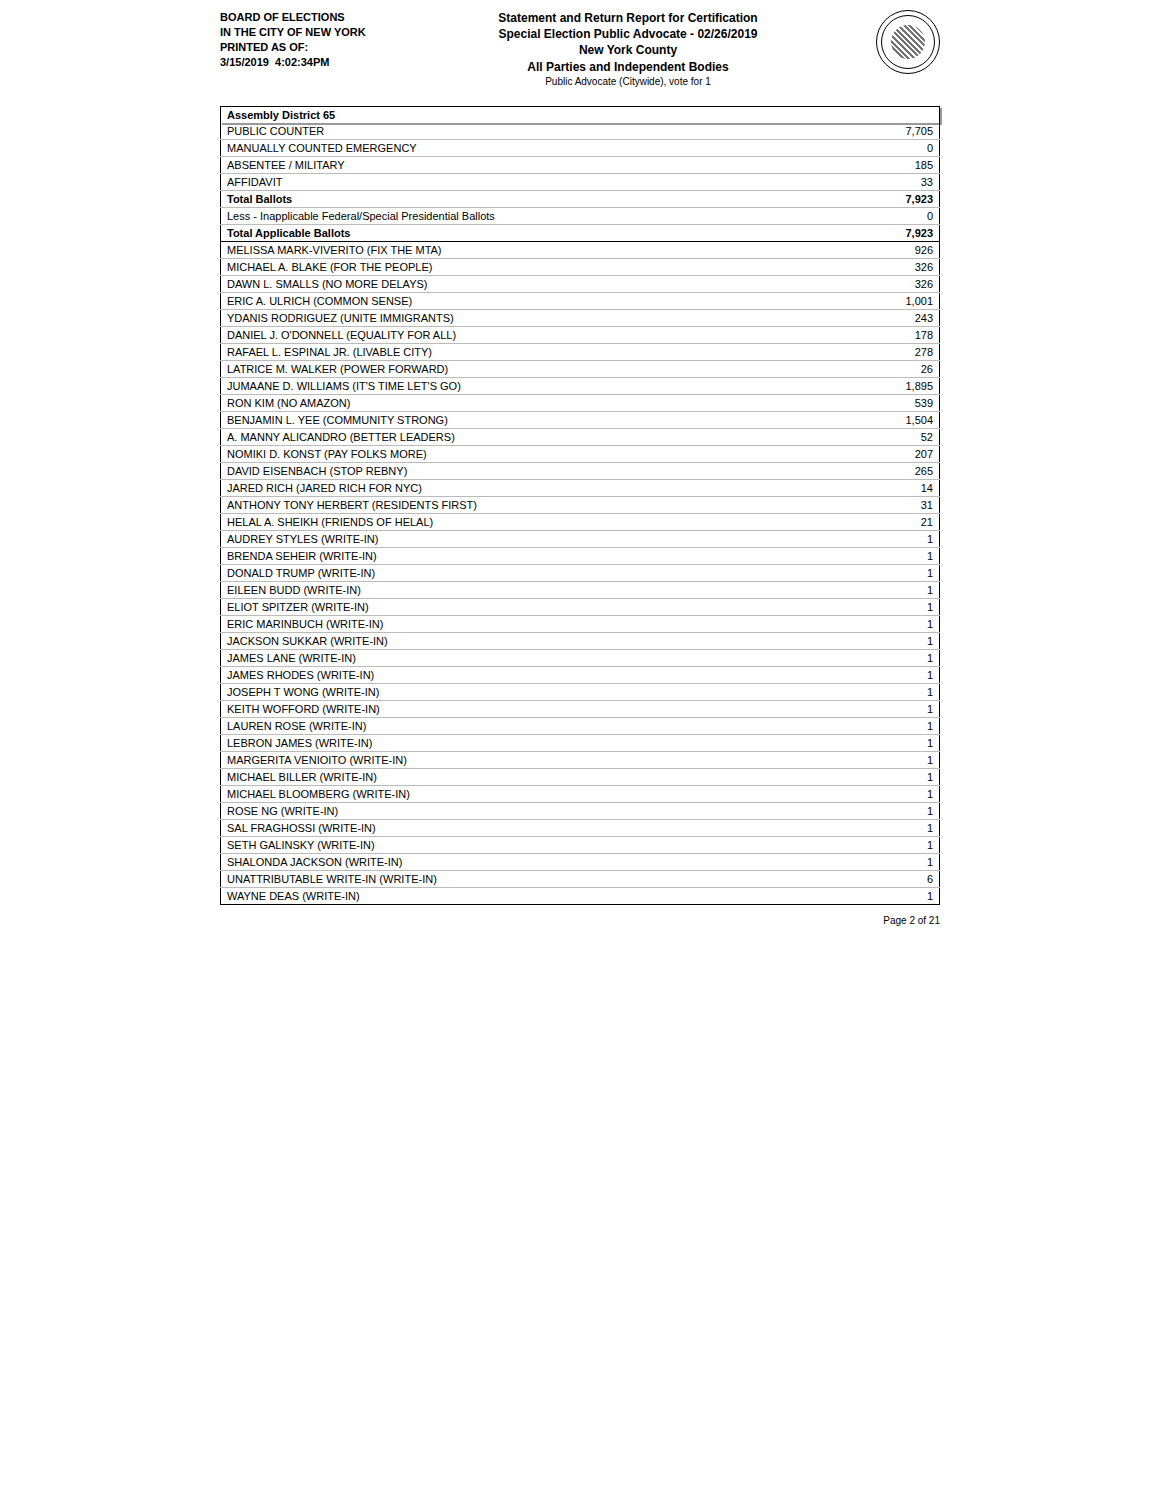BOARD OF ELECTIONS
IN THE CITY OF NEW YORK
PRINTED AS OF:
3/15/2019 4:02:34PM
Statement and Return Report for Certification
Special Election Public Advocate - 02/26/2019
New York County
All Parties and Independent Bodies
Public Advocate (Citywide), vote for 1
Assembly District 65
| PUBLIC COUNTER | 7,705 |
| MANUALLY COUNTED EMERGENCY | 0 |
| ABSENTEE / MILITARY | 185 |
| AFFIDAVIT | 33 |
| Total Ballots | 7,923 |
| Less - Inapplicable Federal/Special Presidential Ballots | 0 |
| Total Applicable Ballots | 7,923 |
| MELISSA MARK-VIVERITO (FIX THE MTA) | 926 |
| MICHAEL A. BLAKE (FOR THE PEOPLE) | 326 |
| DAWN L. SMALLS (NO MORE DELAYS) | 326 |
| ERIC A. ULRICH (COMMON SENSE) | 1,001 |
| YDANIS RODRIGUEZ (UNITE IMMIGRANTS) | 243 |
| DANIEL J. O'DONNELL (EQUALITY FOR ALL) | 178 |
| RAFAEL L. ESPINAL JR. (LIVABLE CITY) | 278 |
| LATRICE M. WALKER (POWER FORWARD) | 26 |
| JUMAANE D. WILLIAMS (IT'S TIME LET'S GO) | 1,895 |
| RON KIM (NO AMAZON) | 539 |
| BENJAMIN L. YEE (COMMUNITY STRONG) | 1,504 |
| A. MANNY ALICANDRO (BETTER LEADERS) | 52 |
| NOMIKI D. KONST (PAY FOLKS MORE) | 207 |
| DAVID EISENBACH (STOP REBNY) | 265 |
| JARED RICH (JARED RICH FOR NYC) | 14 |
| ANTHONY TONY HERBERT (RESIDENTS FIRST) | 31 |
| HELAL A. SHEIKH (FRIENDS OF HELAL) | 21 |
| AUDREY STYLES (WRITE-IN) | 1 |
| BRENDA SEHEIR (WRITE-IN) | 1 |
| DONALD TRUMP (WRITE-IN) | 1 |
| EILEEN BUDD (WRITE-IN) | 1 |
| ELIOT SPITZER (WRITE-IN) | 1 |
| ERIC MARINBUCH (WRITE-IN) | 1 |
| JACKSON SUKKAR (WRITE-IN) | 1 |
| JAMES LANE (WRITE-IN) | 1 |
| JAMES RHODES (WRITE-IN) | 1 |
| JOSEPH T WONG (WRITE-IN) | 1 |
| KEITH WOFFORD (WRITE-IN) | 1 |
| LAUREN ROSE (WRITE-IN) | 1 |
| LEBRON JAMES (WRITE-IN) | 1 |
| MARGERITA VENIOITO (WRITE-IN) | 1 |
| MICHAEL BILLER (WRITE-IN) | 1 |
| MICHAEL BLOOMBERG (WRITE-IN) | 1 |
| ROSE NG (WRITE-IN) | 1 |
| SAL FRAGHOSSI (WRITE-IN) | 1 |
| SETH GALINSKY (WRITE-IN) | 1 |
| SHALONDA JACKSON (WRITE-IN) | 1 |
| UNATTRIBUTABLE WRITE-IN (WRITE-IN) | 6 |
| WAYNE DEAS (WRITE-IN) | 1 |
Page 2 of 21